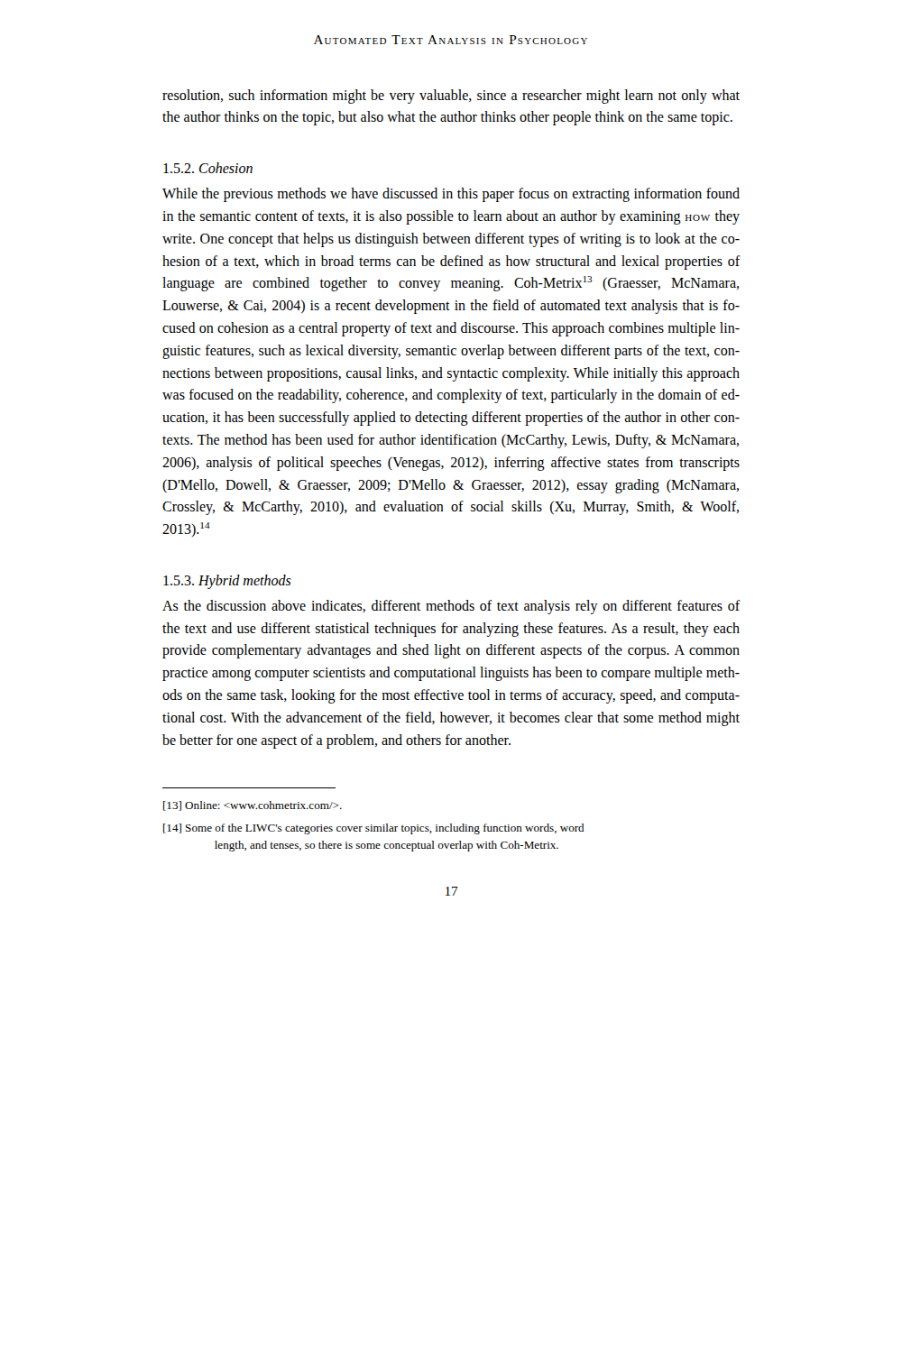Automated Text Analysis in Psychology
resolution, such information might be very valuable, since a researcher might learn not only what the author thinks on the topic, but also what the author thinks other people think on the same topic.
1.5.2. Cohesion
While the previous methods we have discussed in this paper focus on extracting information found in the semantic content of texts, it is also possible to learn about an author by examining how they write. One concept that helps us distinguish between different types of writing is to look at the cohesion of a text, which in broad terms can be defined as how structural and lexical properties of language are combined together to convey meaning. Coh-Metrix13 (Graesser, McNamara, Louwerse, & Cai, 2004) is a recent development in the field of automated text analysis that is focused on cohesion as a central property of text and discourse. This approach combines multiple linguistic features, such as lexical diversity, semantic overlap between different parts of the text, connections between propositions, causal links, and syntactic complexity. While initially this approach was focused on the readability, coherence, and complexity of text, particularly in the domain of education, it has been successfully applied to detecting different properties of the author in other contexts. The method has been used for author identification (McCarthy, Lewis, Dufty, & McNamara, 2006), analysis of political speeches (Venegas, 2012), inferring affective states from transcripts (D'Mello, Dowell, & Graesser, 2009; D'Mello & Graesser, 2012), essay grading (McNamara, Crossley, & McCarthy, 2010), and evaluation of social skills (Xu, Murray, Smith, & Woolf, 2013).14
1.5.3. Hybrid methods
As the discussion above indicates, different methods of text analysis rely on different features of the text and use different statistical techniques for analyzing these features. As a result, they each provide complementary advantages and shed light on different aspects of the corpus. A common practice among computer scientists and computational linguists has been to compare multiple methods on the same task, looking for the most effective tool in terms of accuracy, speed, and computational cost. With the advancement of the field, however, it becomes clear that some method might be better for one aspect of a problem, and others for another.
[13] Online: <www.cohmetrix.com/>.
[14] Some of the LIWC's categories cover similar topics, including function words, word
length, and tenses, so there is some conceptual overlap with Coh-Metrix.
17